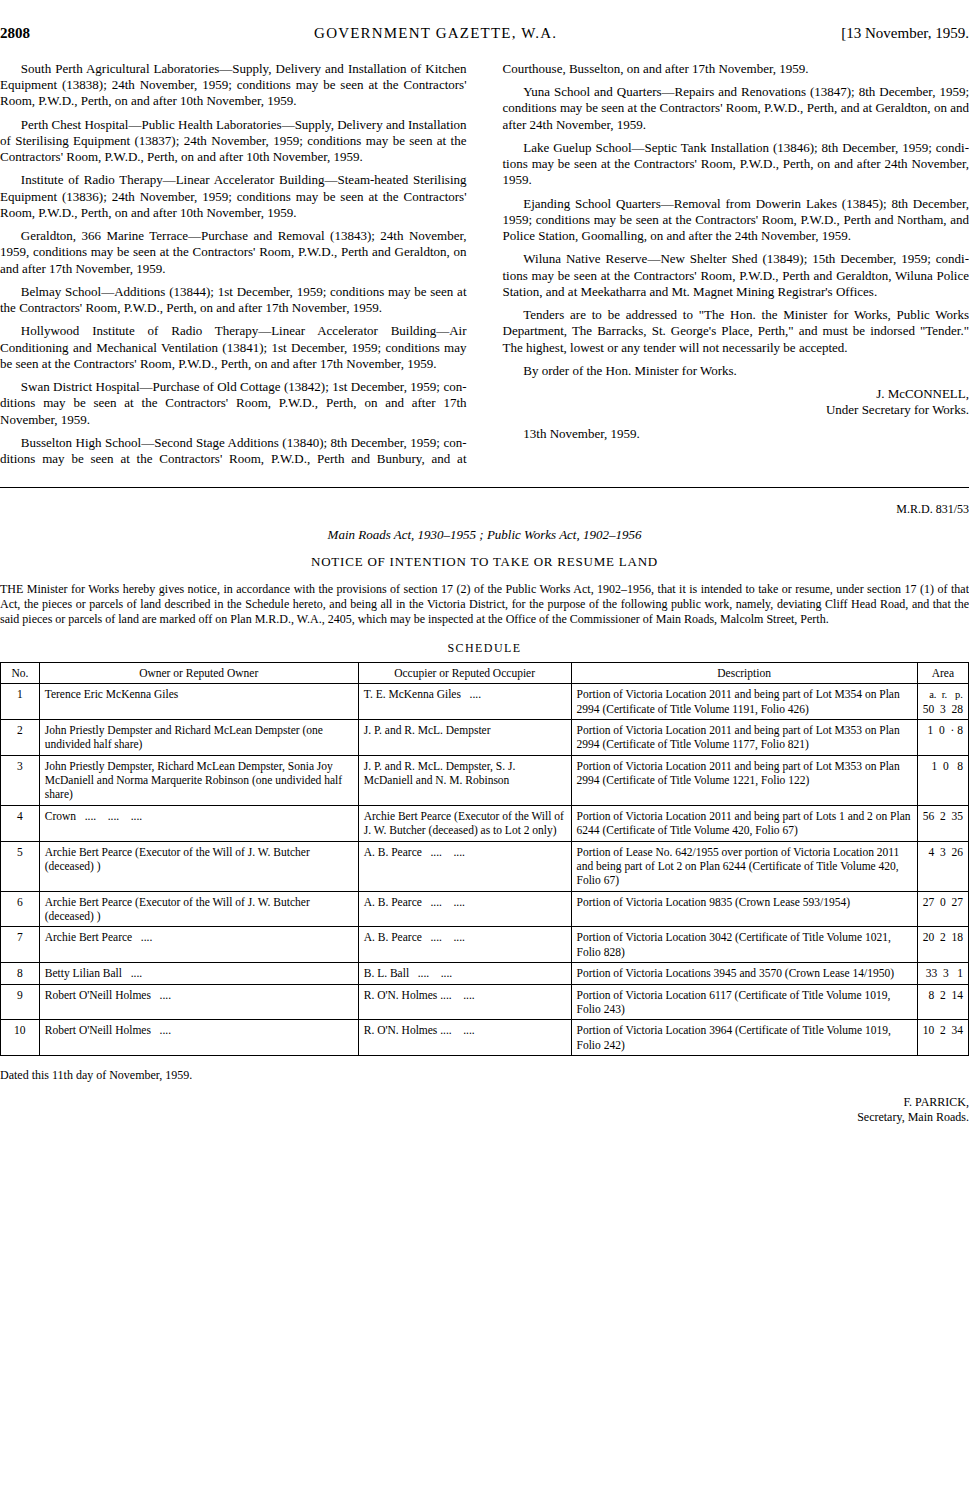2808 GOVERNMENT GAZETTE, W.A. [13 November, 1959.
South Perth Agricultural Laboratories—Supply, Delivery and Installation of Kitchen Equipment (13838); 24th November, 1959; conditions may be seen at the Contractors' Room, P.W.D., Perth, on and after 10th November, 1959.
Perth Chest Hospital—Public Health Laboratories—Supply, Delivery and Installation of Sterilising Equipment (13837); 24th November, 1959; conditions may be seen at the Contractors' Room, P.W.D., Perth, on and after 10th November, 1959.
Institute of Radio Therapy—Linear Accelerator Building—Steam-heated Sterilising Equipment (13836); 24th November, 1959; conditions may be seen at the Contractors' Room, P.W.D., Perth, on and after 10th November, 1959.
Geraldton, 366 Marine Terrace—Purchase and Removal (13843); 24th November, 1959, conditions may be seen at the Contractors' Room, P.W.D., Perth and Geraldton, on and after 17th November, 1959.
Belmay School—Additions (13844); 1st December, 1959; conditions may be seen at the Contractors' Room, P.W.D., Perth, on and after 17th November, 1959.
Hollywood Institute of Radio Therapy—Linear Accelerator Building—Air Conditioning and Mechanical Ventilation (13841); 1st December, 1959; conditions may be seen at the Contractors' Room, P.W.D., Perth, on and after 17th November, 1959.
Swan District Hospital—Purchase of Old Cottage (13842); 1st December, 1959; conditions may be seen at the Contractors' Room, P.W.D., Perth, on and after 17th November, 1959.
Busselton High School—Second Stage Additions (13840); 8th December, 1959; conditions may be seen at the Contractors' Room, P.W.D., Perth and Bunbury, and at Courthouse, Busselton, on and after 17th November, 1959.
Yuna School and Quarters—Repairs and Renovations (13847); 8th December, 1959; conditions may be seen at the Contractors' Room, P.W.D., Perth, and at Geraldton, on and after 24th November, 1959.
Lake Guelup School—Septic Tank Installation (13846); 8th December, 1959; conditions may be seen at the Contractors' Room, P.W.D., Perth, on and after 24th November, 1959.
Ejanding School Quarters—Removal from Dowerin Lakes (13845); 8th December, 1959; conditions may be seen at the Contractors' Room, P.W.D., Perth and Northam, and Police Station, Goomalling, on and after the 24th November, 1959.
Wiluna Native Reserve—New Shelter Shed (13849); 15th December, 1959; conditions may be seen at the Contractors' Room, P.W.D., Perth and Geraldton, Wiluna Police Station, and at Meekatharra and Mt. Magnet Mining Registrar's Offices.
Tenders are to be addressed to "The Hon. the Minister for Works, Public Works Department, The Barracks, St. George's Place, Perth," and must be indorsed "Tender." The highest, lowest or any tender will not necessarily be accepted.
By order of the Hon. Minister for Works.
J. McCONNELL, Under Secretary for Works.
13th November, 1959.
M.R.D. 831/53
Main Roads Act, 1930–1955 ; Public Works Act, 1902–1956
NOTICE OF INTENTION TO TAKE OR RESUME LAND
THE Minister for Works hereby gives notice, in accordance with the provisions of section 17 (2) of the Public Works Act, 1902–1956, that it is intended to take or resume, under section 17 (1) of that Act, the pieces or parcels of land described in the Schedule hereto, and being all in the Victoria District, for the purpose of the following public work, namely, deviating Cliff Head Road, and that the said pieces or parcels of land are marked off on Plan M.R.D., W.A., 2405, which may be inspected at the Office of the Commissioner of Main Roads, Malcolm Street, Perth.
SCHEDULE
| No. | Owner or Reputed Owner | Occupier or Reputed Occupier | Description | Area |
| --- | --- | --- | --- | --- |
| 1 | Terence Eric McKenna Giles | T. E. McKenna Giles .... | Portion of Victoria Location 2011 and being part of Lot M354 on Plan 2994 (Certificate of Title Volume 1191, Folio 426) | a. r. p. 50 3 28 |
| 2 | John Priestly Dempster and Richard McLean Dempster (one undivided half share) | J. P. and R. McL. Dempster | Portion of Victoria Location 2011 and being part of Lot M353 on Plan 2994 (Certificate of Title Volume 1177, Folio 821) | 1 0 · 8 |
| 3 | John Priestly Dempster, Richard McLean Dempster, Sonia Joy McDaniell and Norma Marquerite Robinson (one undivided half share) | J. P. and R. McL. Dempster, S. J. McDaniell and N. M. Robinson | Portion of Victoria Location 2011 and being part of Lot M353 on Plan 2994 (Certificate of Title Volume 1221, Folio 122) | 1 0 8 |
| 4 | Crown .... .... .... | Archie Bert Pearce (Executor of the Will of J. W. Butcher (deceased) as to Lot 2 only) | Portion of Victoria Location 2011 and being part of Lots 1 and 2 on Plan 6244 (Certificate of Title Volume 420, Folio 67) | 56 2 35 |
| 5 | Archie Bert Pearce (Executor of the Will of J. W. Butcher (deceased) ) | A. B. Pearce .... .... | Portion of Lease No. 642/1955 over portion of Victoria Location 2011 and being part of Lot 2 on Plan 6244 (Certificate of Title Volume 420, Folio 67) | 4 3 26 |
| 6 | Archie Bert Pearce (Executor of the Will of J. W. Butcher (deceased) ) | A. B. Pearce .... .... | Portion of Victoria Location 9835 (Crown Lease 593/1954) | 27 0 27 |
| 7 | Archie Bert Pearce .... | A. B. Pearce .... .... | Portion of Victoria Location 3042 (Certificate of Title Volume 1021, Folio 828) | 20 2 18 |
| 8 | Betty Lilian Ball .... | B. L. Ball .... .... | Portion of Victoria Locations 3945 and 3570 (Crown Lease 14/1950) | 33 3 1 |
| 9 | Robert O'Neill Holmes .... | R. O'N. Holmes .... .... | Portion of Victoria Location 6117 (Certificate of Title Volume 1019, Folio 243) | 8 2 14 |
| 10 | Robert O'Neill Holmes .... | R. O'N. Holmes .... .... | Portion of Victoria Location 3964 (Certificate of Title Volume 1019, Folio 242) | 10 2 34 |
Dated this 11th day of November, 1959.
F. PARRICK, Secretary, Main Roads.